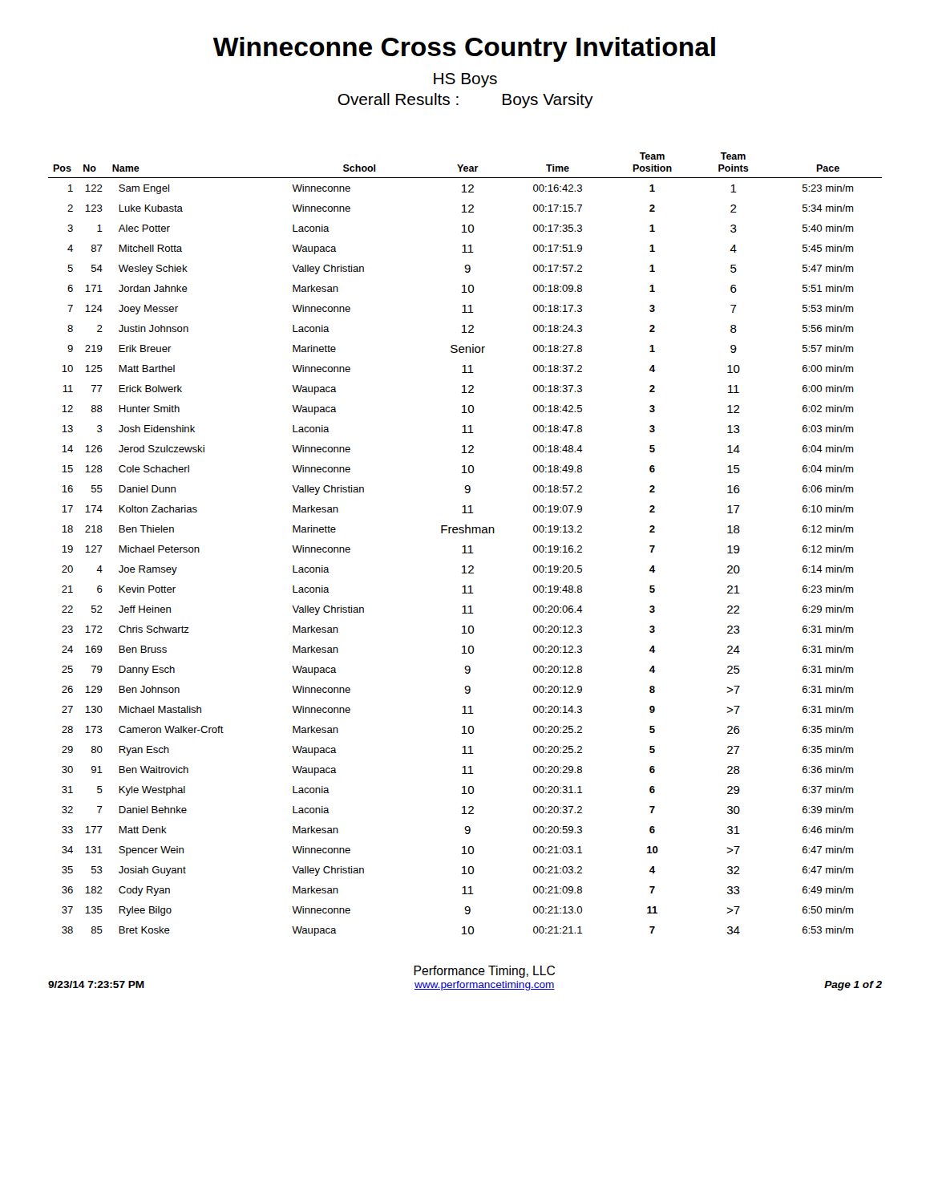Winneconne Cross Country Invitational
HS Boys
Overall Results : Boys Varsity
| Pos | No | Name | School | Year | Time | Team Position | Team Points | Pace |
| --- | --- | --- | --- | --- | --- | --- | --- | --- |
| 1 | 122 | Sam Engel | Winneconne | 12 | 00:16:42.3 | 1 | 1 | 5:23 min/m |
| 2 | 123 | Luke Kubasta | Winneconne | 12 | 00:17:15.7 | 2 | 2 | 5:34 min/m |
| 3 | 1 | Alec Potter | Laconia | 10 | 00:17:35.3 | 1 | 3 | 5:40 min/m |
| 4 | 87 | Mitchell Rotta | Waupaca | 11 | 00:17:51.9 | 1 | 4 | 5:45 min/m |
| 5 | 54 | Wesley Schiek | Valley Christian | 9 | 00:17:57.2 | 1 | 5 | 5:47 min/m |
| 6 | 171 | Jordan Jahnke | Markesan | 10 | 00:18:09.8 | 1 | 6 | 5:51 min/m |
| 7 | 124 | Joey Messer | Winneconne | 11 | 00:18:17.3 | 3 | 7 | 5:53 min/m |
| 8 | 2 | Justin Johnson | Laconia | 12 | 00:18:24.3 | 2 | 8 | 5:56 min/m |
| 9 | 219 | Erik Breuer | Marinette | Senior | 00:18:27.8 | 1 | 9 | 5:57 min/m |
| 10 | 125 | Matt Barthel | Winneconne | 11 | 00:18:37.2 | 4 | 10 | 6:00 min/m |
| 11 | 77 | Erick Bolwerk | Waupaca | 12 | 00:18:37.3 | 2 | 11 | 6:00 min/m |
| 12 | 88 | Hunter Smith | Waupaca | 10 | 00:18:42.5 | 3 | 12 | 6:02 min/m |
| 13 | 3 | Josh Eidenshink | Laconia | 11 | 00:18:47.8 | 3 | 13 | 6:03 min/m |
| 14 | 126 | Jerod Szulczewski | Winneconne | 12 | 00:18:48.4 | 5 | 14 | 6:04 min/m |
| 15 | 128 | Cole Schacherl | Winneconne | 10 | 00:18:49.8 | 6 | 15 | 6:04 min/m |
| 16 | 55 | Daniel Dunn | Valley Christian | 9 | 00:18:57.2 | 2 | 16 | 6:06 min/m |
| 17 | 174 | Kolton Zacharias | Markesan | 11 | 00:19:07.9 | 2 | 17 | 6:10 min/m |
| 18 | 218 | Ben Thielen | Marinette | Freshman | 00:19:13.2 | 2 | 18 | 6:12 min/m |
| 19 | 127 | Michael Peterson | Winneconne | 11 | 00:19:16.2 | 7 | 19 | 6:12 min/m |
| 20 | 4 | Joe Ramsey | Laconia | 12 | 00:19:20.5 | 4 | 20 | 6:14 min/m |
| 21 | 6 | Kevin Potter | Laconia | 11 | 00:19:48.8 | 5 | 21 | 6:23 min/m |
| 22 | 52 | Jeff Heinen | Valley Christian | 11 | 00:20:06.4 | 3 | 22 | 6:29 min/m |
| 23 | 172 | Chris Schwartz | Markesan | 10 | 00:20:12.3 | 3 | 23 | 6:31 min/m |
| 24 | 169 | Ben Bruss | Markesan | 10 | 00:20:12.3 | 4 | 24 | 6:31 min/m |
| 25 | 79 | Danny Esch | Waupaca | 9 | 00:20:12.8 | 4 | 25 | 6:31 min/m |
| 26 | 129 | Ben Johnson | Winneconne | 9 | 00:20:12.9 | 8 | >7 | 6:31 min/m |
| 27 | 130 | Michael Mastalish | Winneconne | 11 | 00:20:14.3 | 9 | >7 | 6:31 min/m |
| 28 | 173 | Cameron Walker-Croft | Markesan | 10 | 00:20:25.2 | 5 | 26 | 6:35 min/m |
| 29 | 80 | Ryan Esch | Waupaca | 11 | 00:20:25.2 | 5 | 27 | 6:35 min/m |
| 30 | 91 | Ben Waitrovich | Waupaca | 11 | 00:20:29.8 | 6 | 28 | 6:36 min/m |
| 31 | 5 | Kyle Westphal | Laconia | 10 | 00:20:31.1 | 6 | 29 | 6:37 min/m |
| 32 | 7 | Daniel Behnke | Laconia | 12 | 00:20:37.2 | 7 | 30 | 6:39 min/m |
| 33 | 177 | Matt Denk | Markesan | 9 | 00:20:59.3 | 6 | 31 | 6:46 min/m |
| 34 | 131 | Spencer Wein | Winneconne | 10 | 00:21:03.1 | 10 | >7 | 6:47 min/m |
| 35 | 53 | Josiah Guyant | Valley Christian | 10 | 00:21:03.2 | 4 | 32 | 6:47 min/m |
| 36 | 182 | Cody Ryan | Markesan | 11 | 00:21:09.8 | 7 | 33 | 6:49 min/m |
| 37 | 135 | Rylee Bilgo | Winneconne | 9 | 00:21:13.0 | 11 | >7 | 6:50 min/m |
| 38 | 85 | Bret Koske | Waupaca | 10 | 00:21:21.1 | 7 | 34 | 6:53 min/m |
9/23/14 7:23:57 PM
Performance Timing, LLC
www.performancetiming.com
Page 1 of 2